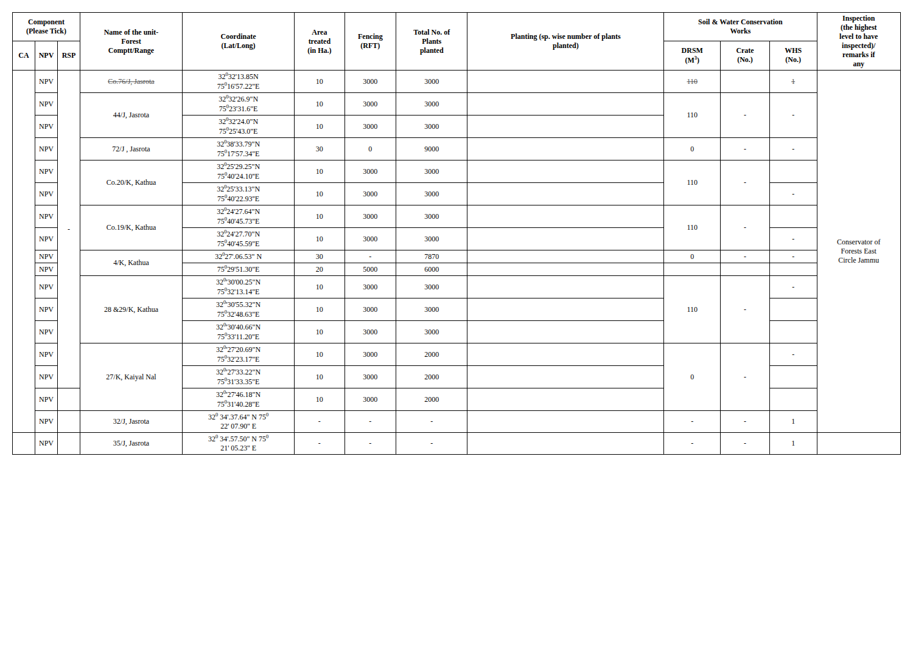| Component (Please Tick) | Name of the unit- Forest Comptt/Range | Coordinate (Lat/Long) | Area treated (in Ha.) | Fencing (RFT) | Total No. of Plants planted | Planting (sp. wise number of plants planted) | Soil & Water Conservation Works | Inspection (the highest level to have inspected)/ remarks if any |
| --- | --- | --- | --- | --- | --- | --- | --- | --- |
| CA | NPV | RSP | DRSM (M 3 ) | Crate (No.) | WHS (No.) |
| | NPV | - | Co.76/J, Jasrota | 32 0 32'13.85N 75 0 16'57.22"E | 10 | 3000 | 3000 | | 110 | | 1 | Conservator of Forests East Circle Jammu |
| NPV | 44/J, Jasrota | 32 0 32'26.9"N 75 0 23'31.6"E | 10 | 3000 | 3000 | | 110 | - | - |
| NPV | 32 0 32'24.0"N 75 0 25'43.0"E | 10 | 3000 | 3000 | |
| NPV | 72/J , Jasrota | 32 0 38'33.79"N 75 0 17'57.34"E | 30 | 0 | 9000 | | 0 | - | - |
| NPV | Co.20/K, Kathua | 32 0 25'29.25"N 75 0 40'24.10''E | 10 | 3000 | 3000 | | 110 | - | |
| NPV | 32 0 25'33.13"N 75 0 40'22.93''E | 10 | 3000 | 3000 | | - |
| NPV | Co.19/K, Kathua | 32 0 24'27.64"N 75 0 40'45.73"E | 10 | 3000 | 3000 | | 110 | - | |
| NPV | 32 0 24'27.70"N 75 0 40'45.59"E | 10 | 3000 | 3000 | | - |
| NPV | 4/K, Kathua | 32 0 27'.06.53" N | 30 | - | 7870 | | 0 | - | - |
| NPV | 75 0 29'51.30"E | 20 | 5000 | 6000 | | | | |
| NPV | 28 &29/K, Kathua | 32 0 '30'00.25"N 75 0 32'13.14"E | 10 | 3000 | 3000 | | 110 | - | - |
| NPV | 32 0 '30'55.32"N 75 0 32'48.63"E | 10 | 3000 | 3000 | | |
| NPV | 32 0 '30'40.66"N 75 0 33'11.20"E | 10 | 3000 | 3000 | | |
| NPV | 27/K, Kaiyal Nal | 32 0 '27'20.69"N 75 0 32'23.17"E | 10 | 3000 | 2000 | | 0 | - | - |
| NPV | 32 0 '27'33.22"N 75 0 31'33.35"E | 10 | 3000 | 2000 | | |
| NPV | | 32 0 '27'46.18"N 75 0 31'40.28"E | 10 | 3000 | 2000 | | |
| NPV | | 32/J, Jasrota | 32 0 34'.37.64" N 75 0 22' 07.90'' E | - | - | - | | - | - | 1 |
| | NPV | | 35/J, Jasrota | 32 0 34'.57.50" N 75 0 21' 05.23'' E | - | - | - | | - | - | 1 | |